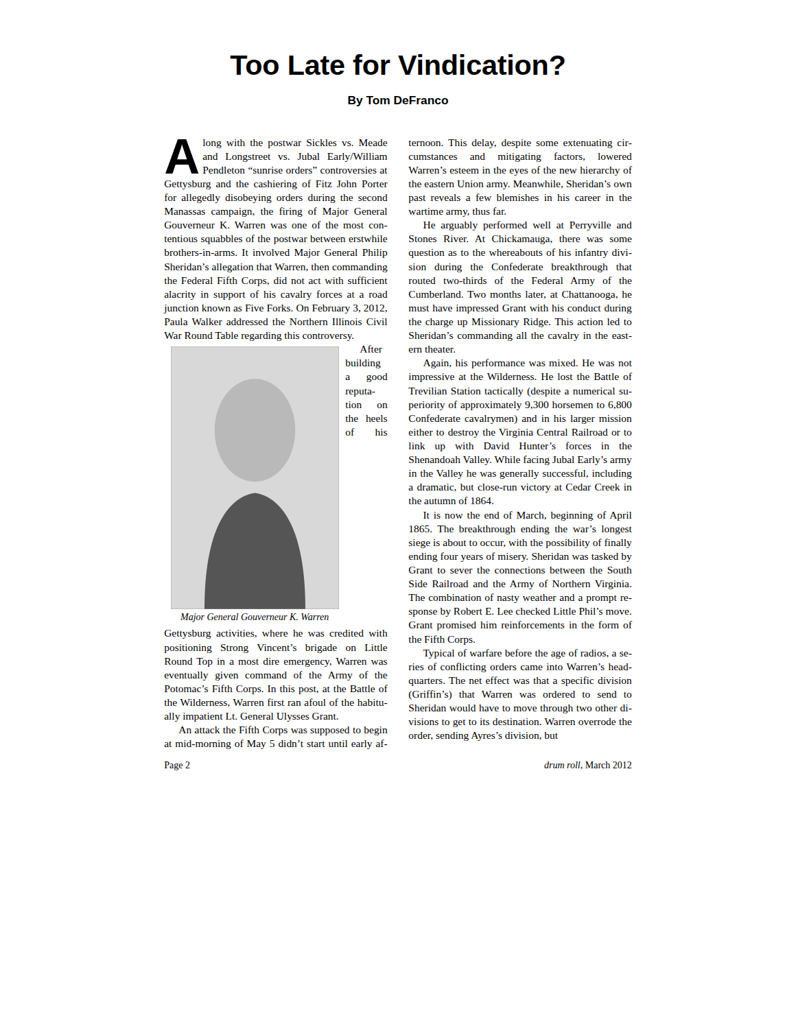Too Late for Vindication?
By Tom DeFranco
Along with the postwar Sickles vs. Meade and Longstreet vs. Jubal Early/William Pendleton “sunrise orders” controversies at Gettysburg and the cashiering of Fitz John Porter for allegedly disobeying orders during the second Manassas campaign, the firing of Major General Gouverneur K. Warren was one of the most contentious squabbles of the postwar between erstwhile brothers-in-arms. It involved Major General Philip Sheridan’s allegation that Warren, then commanding the Federal Fifth Corps, did not act with sufficient alacrity in support of his cavalry forces at a road junction known as Five Forks. On February 3, 2012, Paula Walker addressed the Northern Illinois Civil War Round Table regarding this controversy.
Major General Gouverneur K. Warren
After building a good reputation on the heels of his Gettysburg activities, where he was credited with positioning Strong Vincent’s brigade on Little Round Top in a most dire emergency, Warren was eventually given command of the Army of the Potomac’s Fifth Corps. In this post, at the Battle of the Wilderness, Warren first ran afoul of the habitually impatient Lt. General Ulysses Grant.
An attack the Fifth Corps was supposed to begin at mid-morning of May 5 didn’t start until early afternoon. This delay, despite some extenuating circumstances and mitigating factors, lowered Warren’s esteem in the eyes of the new hierarchy of the eastern Union army. Meanwhile, Sheridan’s own past reveals a few blemishes in his career in the wartime army, thus far.
He arguably performed well at Perryville and Stones River. At Chickamauga, there was some question as to the whereabouts of his infantry division during the Confederate breakthrough that routed two-thirds of the Federal Army of the Cumberland. Two months later, at Chattanooga, he must have impressed Grant with his conduct during the charge up Missionary Ridge. This action led to Sheridan’s commanding all the cavalry in the eastern theater.
Again, his performance was mixed. He was not impressive at the Wilderness. He lost the Battle of Trevilian Station tactically (despite a numerical superiority of approximately 9,300 horsemen to 6,800 Confederate cavalrymen) and in his larger mission either to destroy the Virginia Central Railroad or to link up with David Hunter’s forces in the Shenandoah Valley. While facing Jubal Early’s army in the Valley he was generally successful, including a dramatic, but close-run victory at Cedar Creek in the autumn of 1864.
It is now the end of March, beginning of April 1865. The breakthrough ending the war’s longest siege is about to occur, with the possibility of finally ending four years of misery. Sheridan was tasked by Grant to sever the connections between the South Side Railroad and the Army of Northern Virginia. The combination of nasty weather and a prompt response by Robert E. Lee checked Little Phil’s move. Grant promised him reinforcements in the form of the Fifth Corps.
Typical of warfare before the age of radios, a series of conflicting orders came into Warren’s headquarters. The net effect was that a specific division (Griffin’s) that Warren was ordered to send to Sheridan would have to move through two other divisions to get to its destination. Warren overrode the order, sending Ayres’s division, but
Page 2
drum roll, March 2012